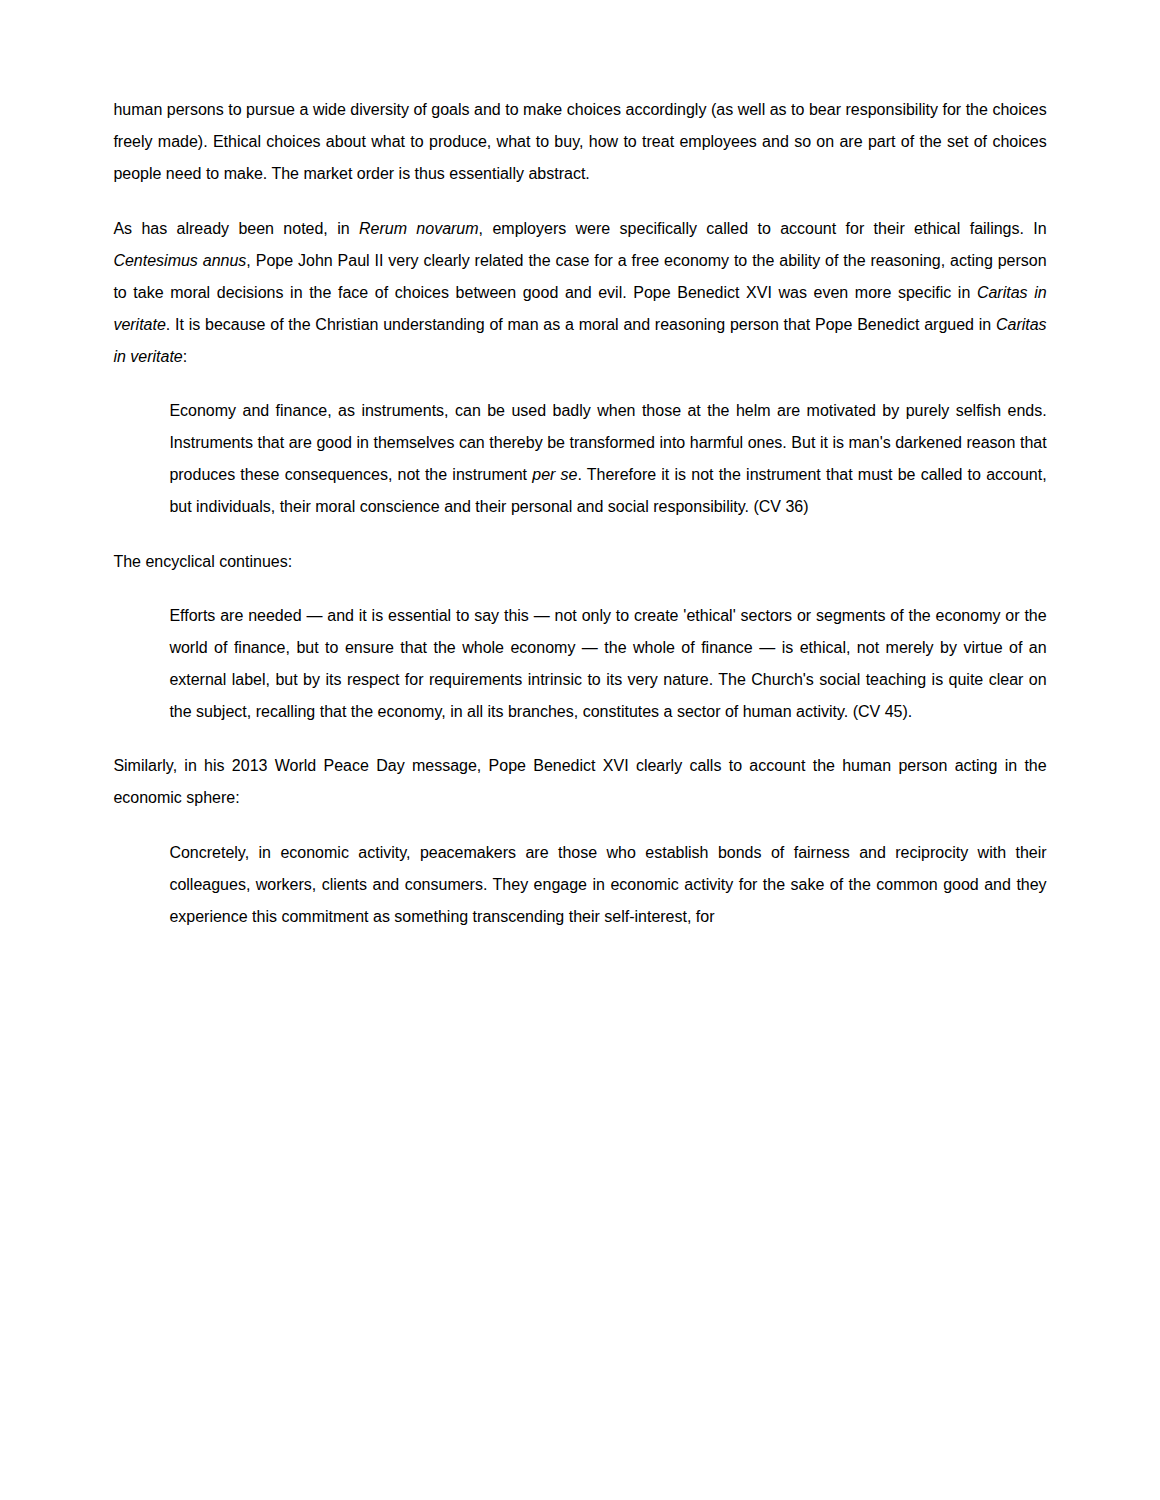human persons to pursue a wide diversity of goals and to make choices accordingly (as well as to bear responsibility for the choices freely made). Ethical choices about what to produce, what to buy, how to treat employees and so on are part of the set of choices people need to make. The market order is thus essentially abstract.
As has already been noted, in Rerum novarum, employers were specifically called to account for their ethical failings. In Centesimus annus, Pope John Paul II very clearly related the case for a free economy to the ability of the reasoning, acting person to take moral decisions in the face of choices between good and evil. Pope Benedict XVI was even more specific in Caritas in veritate. It is because of the Christian understanding of man as a moral and reasoning person that Pope Benedict argued in Caritas in veritate:
Economy and finance, as instruments, can be used badly when those at the helm are motivated by purely selfish ends. Instruments that are good in themselves can thereby be transformed into harmful ones. But it is man's darkened reason that produces these consequences, not the instrument per se. Therefore it is not the instrument that must be called to account, but individuals, their moral conscience and their personal and social responsibility. (CV 36)
The encyclical continues:
Efforts are needed — and it is essential to say this — not only to create 'ethical' sectors or segments of the economy or the world of finance, but to ensure that the whole economy — the whole of finance — is ethical, not merely by virtue of an external label, but by its respect for requirements intrinsic to its very nature. The Church's social teaching is quite clear on the subject, recalling that the economy, in all its branches, constitutes a sector of human activity. (CV 45).
Similarly, in his 2013 World Peace Day message, Pope Benedict XVI clearly calls to account the human person acting in the economic sphere:
Concretely, in economic activity, peacemakers are those who establish bonds of fairness and reciprocity with their colleagues, workers, clients and consumers. They engage in economic activity for the sake of the common good and they experience this commitment as something transcending their self-interest, for